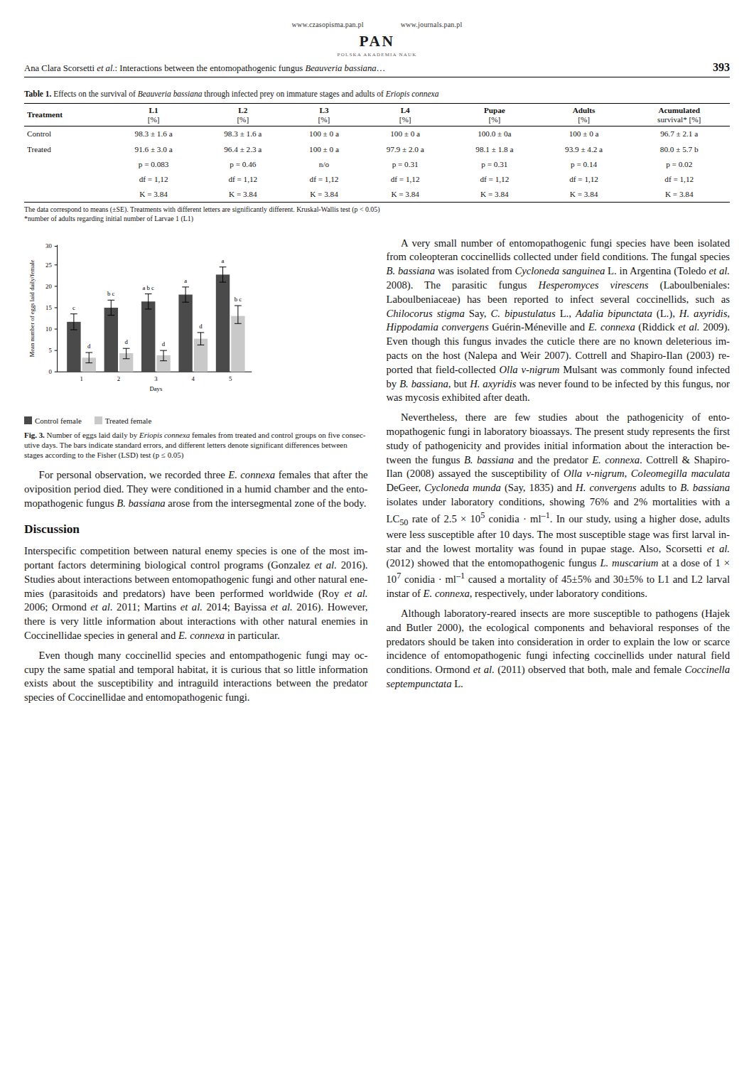www.czasopisma.pan.pl www.journals.pan.pl
PANPOLSKA AKADEMIA NAUK
Ana Clara Scorsetti et al.: Interactions between the entomopathogenic fungus Beauveria bassiana…
393
Table 1. Effects on the survival of Beauveria bassiana through infected prey on immature stages and adults of Eriopis connexa
| Treatment | L1 [%] | L2 [%] | L3 [%] | L4 [%] | Pupae [%] | Adults [%] | Acumulated survival* [%] |
| --- | --- | --- | --- | --- | --- | --- | --- |
| Control | 98.3 ± 1.6 a | 98.3 ± 1.6 a | 100 ± 0 a | 100 ± 0 a | 100.0 ± 0a | 100 ± 0 a | 96.7 ± 2.1 a |
| Treated | 91.6 ± 3.0 a | 96.4 ± 2.3 a | 100 ± 0 a | 97.9 ± 2.0 a | 98.1 ± 1.8 a | 93.9 ± 4.2 a | 80.0 ± 5.7 b |
| | p = 0.083 | p = 0.46 | n/o | p = 0.31 | p = 0.31 | p = 0.14 | p = 0.02 |
| | df = 1,12 | df = 1,12 | df = 1,12 | df = 1,12 | df = 1,12 | df = 1,12 | df = 1,12 |
| | K = 3.84 | K = 3.84 | K = 3.84 | K = 3.84 | K = 3.84 | K = 3.84 | K = 3.84 |
The data correspond to means (±SE). Treatments with different letters are significantly different. Kruskal-Wallis test (p < 0.05)
*number of adults regarding initial number of Larvae 1 (L1)
0 5 10 15 20 25 30 Mean number of eggs laid daily/female c d b c d a b c d a d a b c 1 2 3 4 5 Days
Control female Treated female
Fig. 3. Number of eggs laid daily by Eriopis connexa females from treated and control groups on five consecutive days. The bars indicate standard errors, and different letters denote significant differences between stages according to the Fisher (LSD) test (p ≤ 0.05)
For personal observation, we recorded three E. connexa females that after the oviposition period died. They were conditioned in a humid chamber and the entomopathogenic fungus B. bassiana arose from the intersegmental zone of the body.
Discussion
Interspecific competition between natural enemy species is one of the most important factors determining biological control programs (Gonzalez et al. 2016). Studies about interactions between entomopathogenic fungi and other natural enemies (parasitoids and predators) have been performed worldwide (Roy et al. 2006; Ormond et al. 2011; Martins et al. 2014; Bayissa et al. 2016). However, there is very little information about interactions with other natural enemies in Coccinellidae species in general and E. connexa in particular.
Even though many coccinellid species and entompathogenic fungi may occupy the same spatial and temporal habitat, it is curious that so little information exists about the susceptibility and intraguild interactions between the predator species of Coccinellidae and entomopathogenic fungi.
A very small number of entomopathogenic fungi species have been isolated from coleopteran coccinellids collected under field conditions. The fungal species B. bassiana was isolated from Cycloneda sanguinea L. in Argentina (Toledo et al. 2008). The parasitic fungus Hesperomyces virescens (Laboulbeniales: Laboulbeniaceae) has been reported to infect several coccinellids, such as Chilocorus stigma Say, C. bipustulatus L., Adalia bipunctata (L.), H. axyridis, Hippodamia convergens Guérin-Méneville and E. connexa (Riddick et al. 2009). Even though this fungus invades the cuticle there are no known deleterious impacts on the host (Nalepa and Weir 2007). Cottrell and Shapiro-Ilan (2003) reported that field-collected Olla v-nigrum Mulsant was commonly found infected by B. bassiana, but H. axyridis was never found to be infected by this fungus, nor was mycosis exhibited after death.
Nevertheless, there are few studies about the pathogenicity of entomopathogenic fungi in laboratory bioassays. The present study represents the first study of pathogenicity and provides initial information about the interaction between the fungus B. bassiana and the predator E. connexa. Cottrell & Shapiro-Ilan (2008) assayed the susceptibility of Olla v-nigrum, Coleomegilla maculata DeGeer, Cycloneda munda (Say, 1835) and H. convergens adults to B. bassiana isolates under laboratory conditions, showing 76% and 2% mortalities with a LC50 rate of 2.5 × 105 conidia · ml–1. In our study, using a higher dose, adults were less susceptible after 10 days. The most susceptible stage was first larval instar and the lowest mortality was found in pupae stage. Also, Scorsetti et al. (2012) showed that the entomopathogenic fungus L. muscarium at a dose of 1 × 107 conidia · ml–1 caused a mortality of 45±5% and 30±5% to L1 and L2 larval instar of E. connexa, respectively, under laboratory conditions.
Although laboratory-reared insects are more susceptible to pathogens (Hajek and Butler 2000), the ecological components and behavioral responses of the predators should be taken into consideration in order to explain the low or scarce incidence of entomopathogenic fungi infecting coccinellids under natural field conditions. Ormond et al. (2011) observed that both, male and female Coccinella septempunctata L.